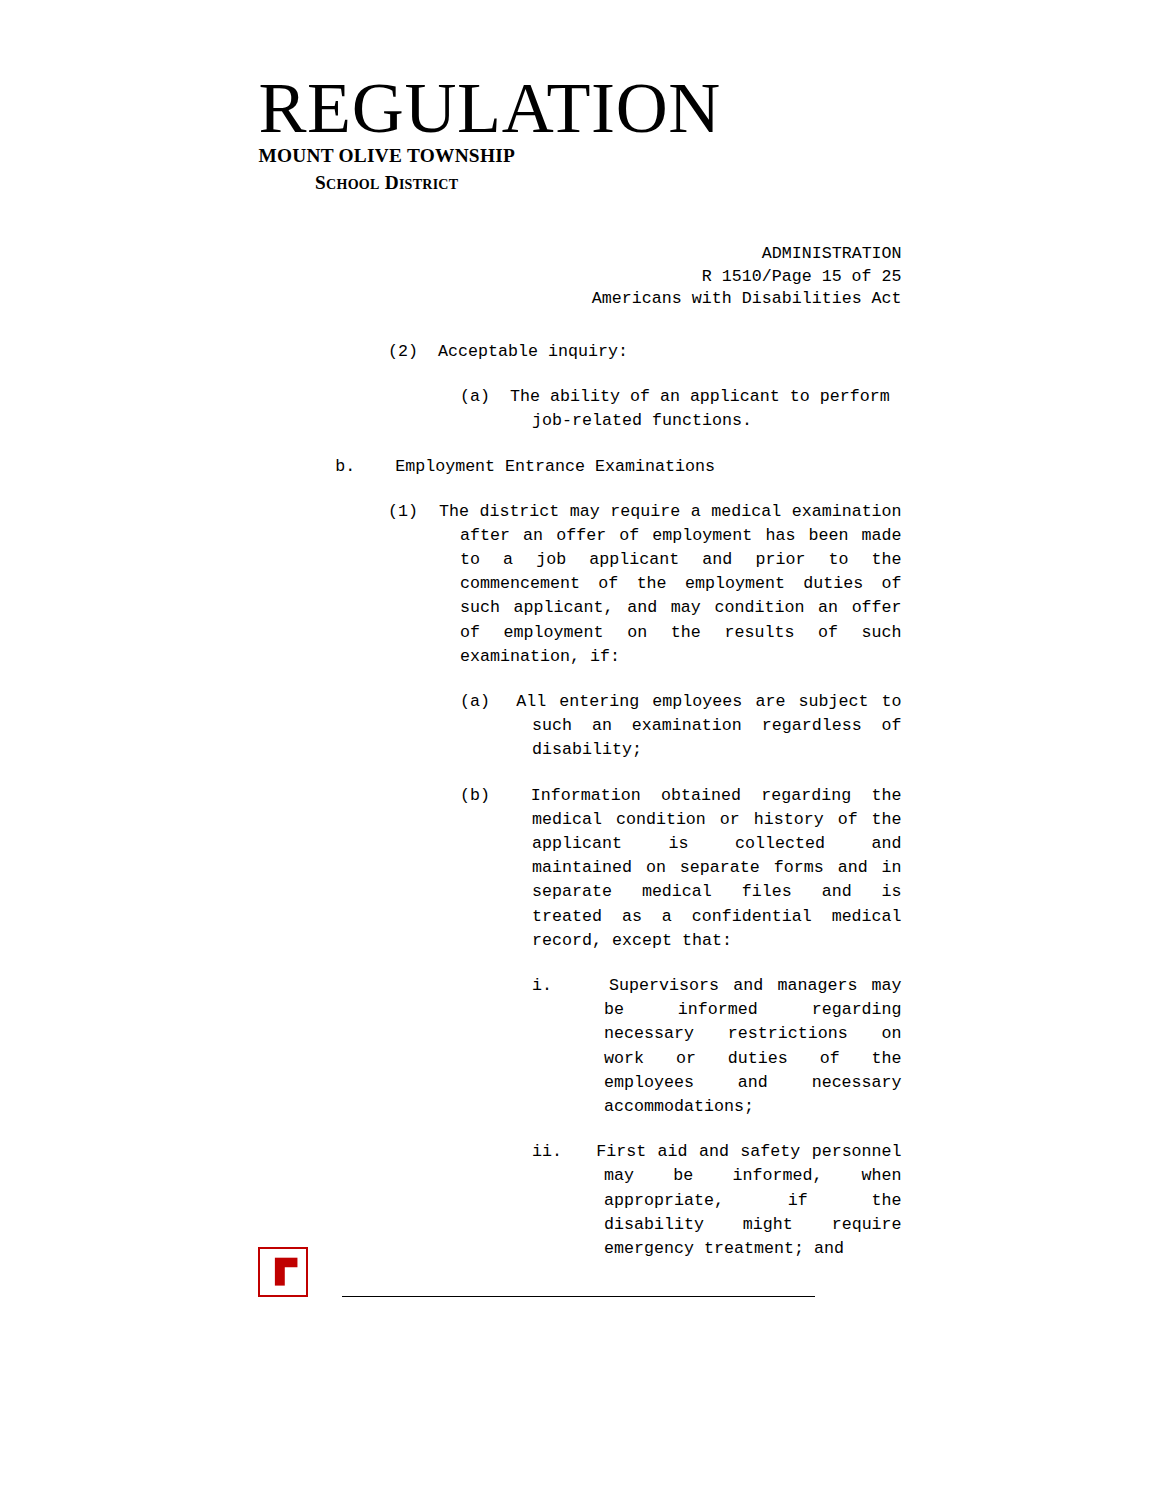REGULATION Mount Olive Township School District
ADMINISTRATION
R 1510/Page 15 of 25
Americans with Disabilities Act
(2) Acceptable inquiry:
(a) The ability of an applicant to perform job-related functions.
b. Employment Entrance Examinations
(1) The district may require a medical examination after an offer of employment has been made to a job applicant and prior to the commencement of the employment duties of such applicant, and may condition an offer of employment on the results of such examination, if:
(a) All entering employees are subject to such an examination regardless of disability;
(b) Information obtained regarding the medical condition or history of the applicant is collected and maintained on separate forms and in separate medical files and is treated as a confidential medical record, except that:
i. Supervisors and managers may be informed regarding necessary restrictions on work or duties of the employees and necessary accommodations;
ii. First aid and safety personnel may be informed, when appropriate, if the disability might require emergency treatment; and